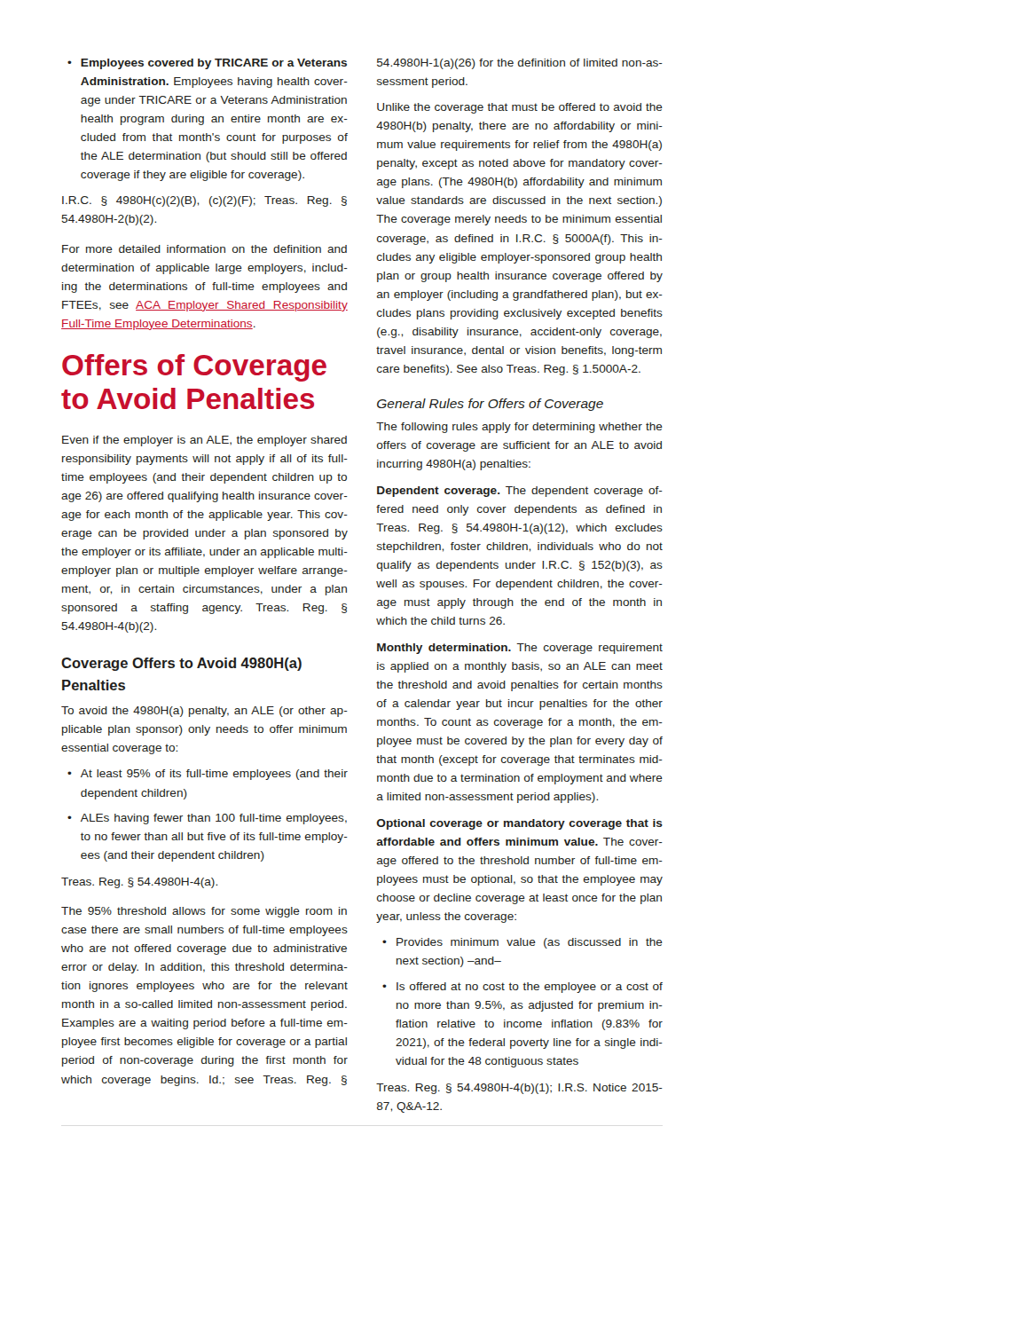Employees covered by TRICARE or a Veterans Administration. Employees having health coverage under TRICARE or a Veterans Administration health program during an entire month are excluded from that month's count for purposes of the ALE determination (but should still be offered coverage if they are eligible for coverage).
I.R.C. § 4980H(c)(2)(B), (c)(2)(F); Treas. Reg. § 54.4980H-2(b)(2).
For more detailed information on the definition and determination of applicable large employers, including the determinations of full-time employees and FTEEs, see ACA Employer Shared Responsibility Full-Time Employee Determinations.
Offers of Coverage to Avoid Penalties
Even if the employer is an ALE, the employer shared responsibility payments will not apply if all of its full-time employees (and their dependent children up to age 26) are offered qualifying health insurance coverage for each month of the applicable year. This coverage can be provided under a plan sponsored by the employer or its affiliate, under an applicable multiemployer plan or multiple employer welfare arrangement, or, in certain circumstances, under a plan sponsored a staffing agency. Treas. Reg. § 54.4980H-4(b)(2).
Coverage Offers to Avoid 4980H(a) Penalties
To avoid the 4980H(a) penalty, an ALE (or other applicable plan sponsor) only needs to offer minimum essential coverage to:
At least 95% of its full-time employees (and their dependent children)
ALEs having fewer than 100 full-time employees, to no fewer than all but five of its full-time employees (and their dependent children)
Treas. Reg. § 54.4980H-4(a).
The 95% threshold allows for some wiggle room in case there are small numbers of full-time employees who are not offered coverage due to administrative error or delay. In addition, this threshold determination ignores employees who are for the relevant month in a so-called limited non-assessment period. Examples are a waiting period before a full-time employee first becomes eligible for coverage or a partial period of non-coverage during the first month for which coverage begins. Id.; see Treas. Reg. § 54.4980H-1(a)(26) for the definition of limited non-assessment period.
Unlike the coverage that must be offered to avoid the 4980H(b) penalty, there are no affordability or minimum value requirements for relief from the 4980H(a) penalty, except as noted above for mandatory coverage plans. (The 4980H(b) affordability and minimum value standards are discussed in the next section.) The coverage merely needs to be minimum essential coverage, as defined in I.R.C. § 5000A(f). This includes any eligible employer-sponsored group health plan or group health insurance coverage offered by an employer (including a grandfathered plan), but excludes plans providing exclusively excepted benefits (e.g., disability insurance, accident-only coverage, travel insurance, dental or vision benefits, long-term care benefits). See also Treas. Reg. § 1.5000A-2.
General Rules for Offers of Coverage
The following rules apply for determining whether the offers of coverage are sufficient for an ALE to avoid incurring 4980H(a) penalties:
Dependent coverage. The dependent coverage offered need only cover dependents as defined in Treas. Reg. § 54.4980H-1(a)(12), which excludes stepchildren, foster children, individuals who do not qualify as dependents under I.R.C. § 152(b)(3), as well as spouses. For dependent children, the coverage must apply through the end of the month in which the child turns 26.
Monthly determination. The coverage requirement is applied on a monthly basis, so an ALE can meet the threshold and avoid penalties for certain months of a calendar year but incur penalties for the other months. To count as coverage for a month, the employee must be covered by the plan for every day of that month (except for coverage that terminates mid-month due to a termination of employment and where a limited non-assessment period applies).
Optional coverage or mandatory coverage that is affordable and offers minimum value. The coverage offered to the threshold number of full-time employees must be optional, so that the employee may choose or decline coverage at least once for the plan year, unless the coverage:
Provides minimum value (as discussed in the next section) –and–
Is offered at no cost to the employee or a cost of no more than 9.5%, as adjusted for premium inflation relative to income inflation (9.83% for 2021), of the federal poverty line for a single individual for the 48 contiguous states
Treas. Reg. § 54.4980H-4(b)(1); I.R.S. Notice 2015-87, Q&A-12.